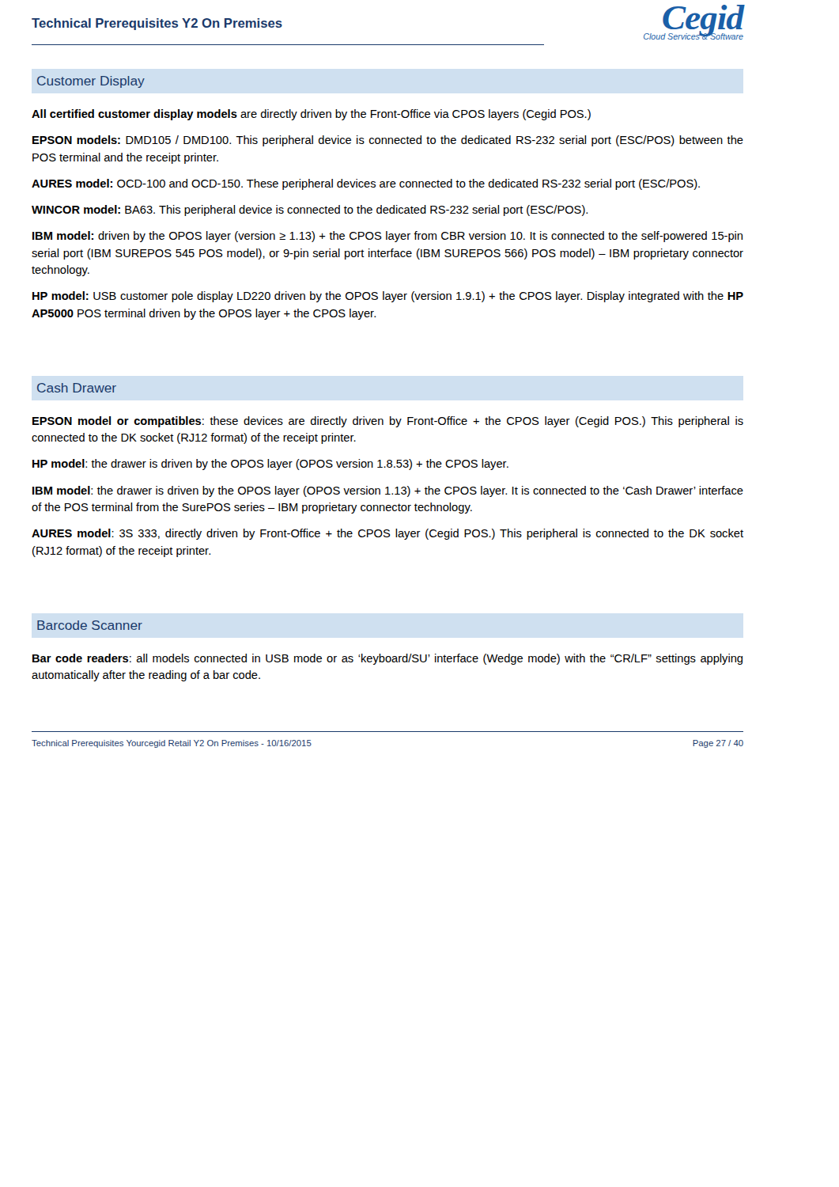Technical Prerequisites Y2 On Premises
Cegid
Cloud Services & Software
Customer Display
All certified customer display models are directly driven by the Front-Office via CPOS layers (Cegid POS.)
EPSON models: DMD105 / DMD100. This peripheral device is connected to the dedicated RS-232 serial port (ESC/POS) between the POS terminal and the receipt printer.
AURES model: OCD-100 and OCD-150. These peripheral devices are connected to the dedicated RS-232 serial port (ESC/POS).
WINCOR model: BA63. This peripheral device is connected to the dedicated RS-232 serial port (ESC/POS).
IBM model: driven by the OPOS layer (version ≥ 1.13) + the CPOS layer from CBR version 10. It is connected to the self-powered 15-pin serial port (IBM SUREPOS 545 POS model), or 9-pin serial port interface (IBM SUREPOS 566) POS model) – IBM proprietary connector technology.
HP model: USB customer pole display LD220 driven by the OPOS layer (version 1.9.1) + the CPOS layer. Display integrated with the HP AP5000 POS terminal driven by the OPOS layer + the CPOS layer.
Cash Drawer
EPSON model or compatibles: these devices are directly driven by Front-Office + the CPOS layer (Cegid POS.) This peripheral is connected to the DK socket (RJ12 format) of the receipt printer.
HP model: the drawer is driven by the OPOS layer (OPOS version 1.8.53) + the CPOS layer.
IBM model: the drawer is driven by the OPOS layer (OPOS version 1.13) + the CPOS layer. It is connected to the ‘Cash Drawer’ interface of the POS terminal from the SurePOS series – IBM proprietary connector technology.
AURES model: 3S 333, directly driven by Front-Office + the CPOS layer (Cegid POS.) This peripheral is connected to the DK socket (RJ12 format) of the receipt printer.
Barcode Scanner
Bar code readers: all models connected in USB mode or as ‘keyboard/SU’ interface (Wedge mode) with the “CR/LF” settings applying automatically after the reading of a bar code.
Technical Prerequisites Yourcegid Retail Y2 On Premises - 10/16/2015 Page 27 / 40